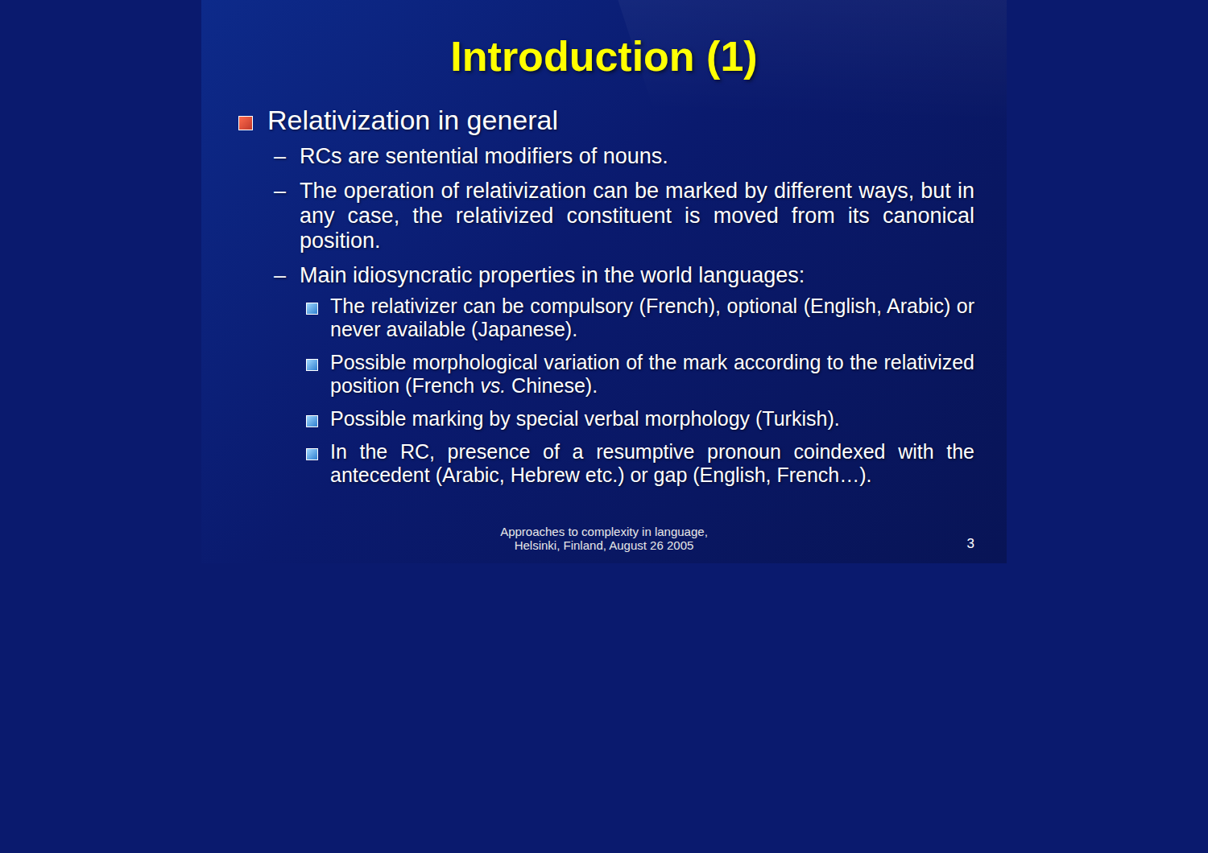Introduction (1)
Relativization in general
RCs are sentential modifiers of nouns.
The operation of relativization can be marked by different ways, but in any case, the relativized constituent is moved from its canonical position.
Main idiosyncratic properties in the world languages:
The relativizer can be compulsory (French), optional (English, Arabic) or never available (Japanese).
Possible morphological variation of the mark according to the relativized position (French vs. Chinese).
Possible marking by special verbal morphology (Turkish).
In the RC, presence of a resumptive pronoun coindexed with the antecedent (Arabic, Hebrew etc.) or gap (English, French…).
Approaches to complexity in language, Helsinki, Finland, August 26 2005
3